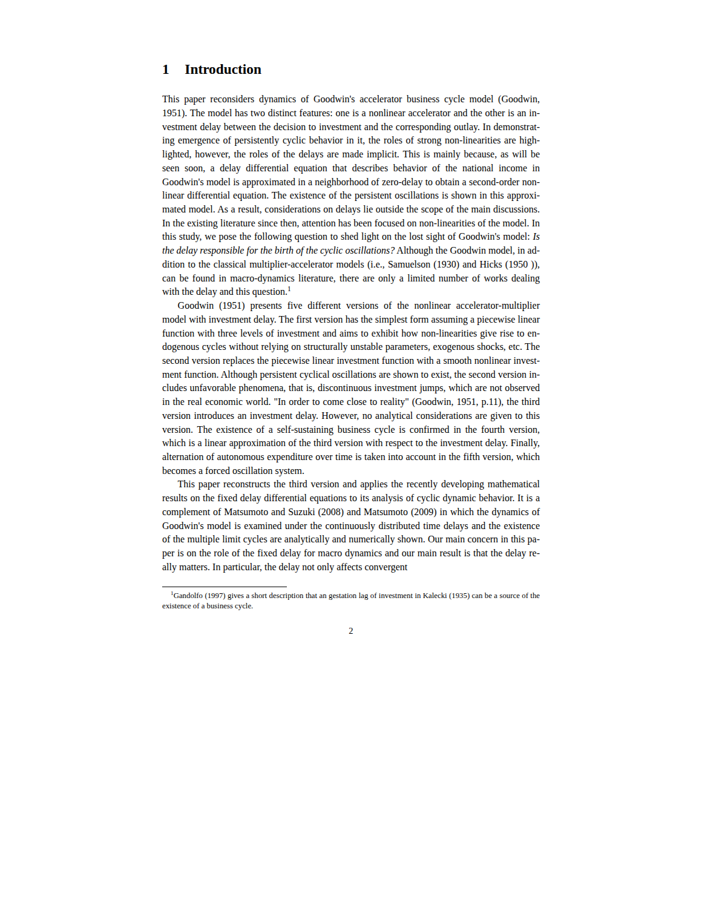1 Introduction
This paper reconsiders dynamics of Goodwin's accelerator business cycle model (Goodwin, 1951). The model has two distinct features: one is a nonlinear accelerator and the other is an investment delay between the decision to investment and the corresponding outlay. In demonstrating emergence of persistently cyclic behavior in it, the roles of strong non-linearities are highlighted, however, the roles of the delays are made implicit. This is mainly because, as will be seen soon, a delay differential equation that describes behavior of the national income in Goodwin's model is approximated in a neighborhood of zero-delay to obtain a second-order nonlinear differential equation. The existence of the persistent oscillations is shown in this approximated model. As a result, considerations on delays lie outside the scope of the main discussions. In the existing literature since then, attention has been focused on non-linearities of the model. In this study, we pose the following question to shed light on the lost sight of Goodwin's model: Is the delay responsible for the birth of the cyclic oscillations? Although the Goodwin model, in addition to the classical multiplier-accelerator models (i.e., Samuelson (1930) and Hicks (1950 )), can be found in macro-dynamics literature, there are only a limited number of works dealing with the delay and this question.1
Goodwin (1951) presents five different versions of the nonlinear accelerator-multiplier model with investment delay. The first version has the simplest form assuming a piecewise linear function with three levels of investment and aims to exhibit how non-linearities give rise to endogenous cycles without relying on structurally unstable parameters, exogenous shocks, etc. The second version replaces the piecewise linear investment function with a smooth nonlinear investment function. Although persistent cyclical oscillations are shown to exist, the second version includes unfavorable phenomena, that is, discontinuous investment jumps, which are not observed in the real economic world. "In order to come close to reality" (Goodwin, 1951, p.11), the third version introduces an investment delay. However, no analytical considerations are given to this version. The existence of a self-sustaining business cycle is confirmed in the fourth version, which is a linear approximation of the third version with respect to the investment delay. Finally, alternation of autonomous expenditure over time is taken into account in the fifth version, which becomes a forced oscillation system.
This paper reconstructs the third version and applies the recently developing mathematical results on the fixed delay differential equations to its analysis of cyclic dynamic behavior. It is a complement of Matsumoto and Suzuki (2008) and Matsumoto (2009) in which the dynamics of Goodwin's model is examined under the continuously distributed time delays and the existence of the multiple limit cycles are analytically and numerically shown. Our main concern in this paper is on the role of the fixed delay for macro dynamics and our main result is that the delay really matters. In particular, the delay not only affects convergent
1Gandolfo (1997) gives a short description that an gestation lag of investment in Kalecki (1935) can be a source of the existence of a business cycle.
2